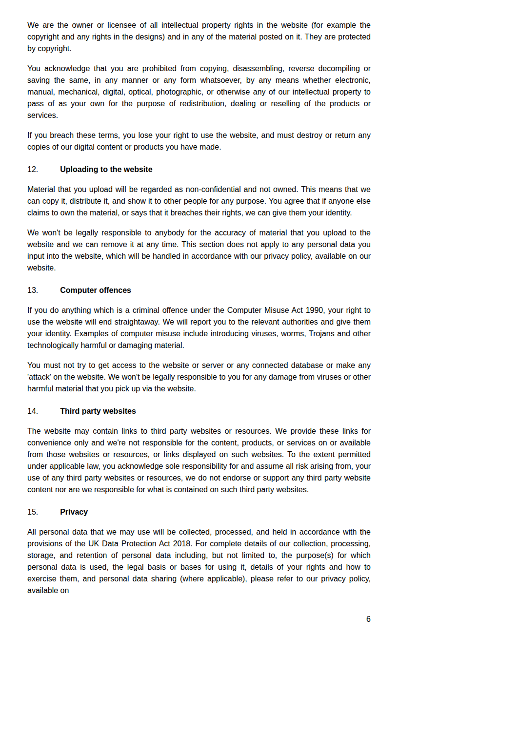We are the owner or licensee of all intellectual property rights in the website (for example the copyright and any rights in the designs) and in any of the material posted on it. They are protected by copyright.
You acknowledge that you are prohibited from copying, disassembling, reverse decompiling or saving the same, in any manner or any form whatsoever, by any means whether electronic, manual, mechanical, digital, optical, photographic, or otherwise any of our intellectual property to pass of as your own for the purpose of redistribution, dealing or reselling of the products or services.
If you breach these terms, you lose your right to use the website, and must destroy or return any copies of our digital content or products you have made.
12. Uploading to the website
Material that you upload will be regarded as non-confidential and not owned. This means that we can copy it, distribute it, and show it to other people for any purpose. You agree that if anyone else claims to own the material, or says that it breaches their rights, we can give them your identity.
We won't be legally responsible to anybody for the accuracy of material that you upload to the website and we can remove it at any time. This section does not apply to any personal data you input into the website, which will be handled in accordance with our privacy policy, available on our website.
13. Computer offences
If you do anything which is a criminal offence under the Computer Misuse Act 1990, your right to use the website will end straightaway. We will report you to the relevant authorities and give them your identity. Examples of computer misuse include introducing viruses, worms, Trojans and other technologically harmful or damaging material.
You must not try to get access to the website or server or any connected database or make any 'attack' on the website. We won't be legally responsible to you for any damage from viruses or other harmful material that you pick up via the website.
14. Third party websites
The website may contain links to third party websites or resources. We provide these links for convenience only and we're not responsible for the content, products, or services on or available from those websites or resources, or links displayed on such websites. To the extent permitted under applicable law, you acknowledge sole responsibility for and assume all risk arising from, your use of any third party websites or resources, we do not endorse or support any third party website content nor are we responsible for what is contained on such third party websites.
15. Privacy
All personal data that we may use will be collected, processed, and held in accordance with the provisions of the UK Data Protection Act 2018. For complete details of our collection, processing, storage, and retention of personal data including, but not limited to, the purpose(s) for which personal data is used, the legal basis or bases for using it, details of your rights and how to exercise them, and personal data sharing (where applicable), please refer to our privacy policy, available on
6